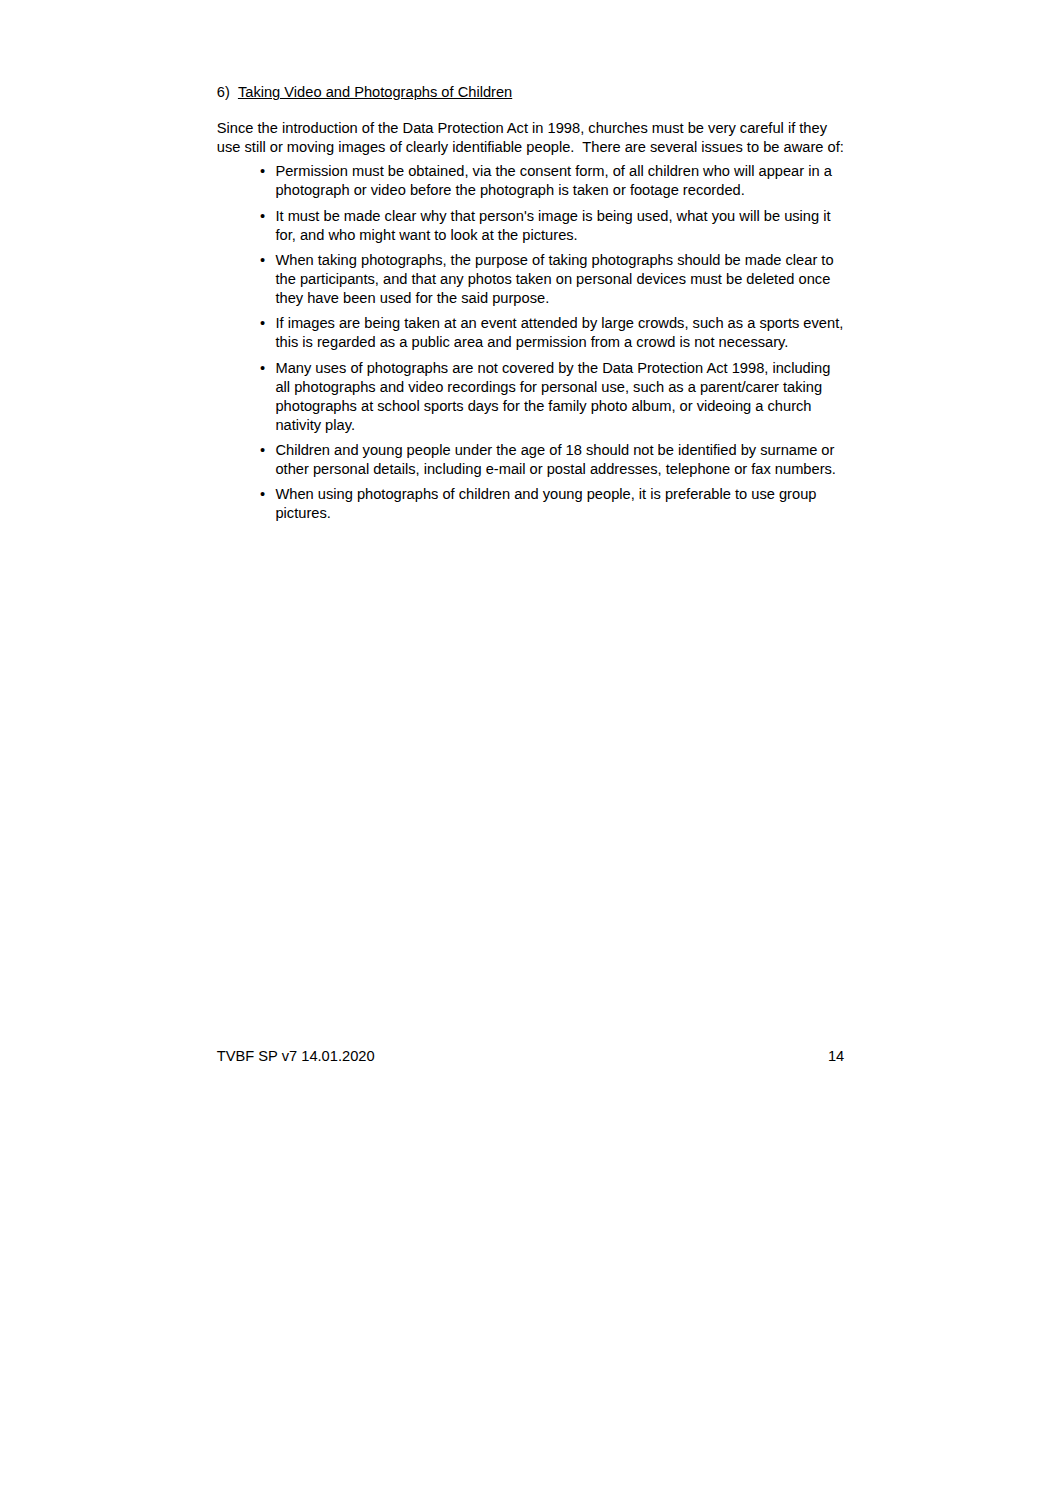6)
Taking Video and Photographs of Children
Since the introduction of the Data Protection Act in 1998, churches must be very careful if they use still or moving images of clearly identifiable people. There are several issues to be aware of:
Permission must be obtained, via the consent form, of all children who will appear in a photograph or video before the photograph is taken or footage recorded.
It must be made clear why that person's image is being used, what you will be using it for, and who might want to look at the pictures.
When taking photographs, the purpose of taking photographs should be made clear to the participants, and that any photos taken on personal devices must be deleted once they have been used for the said purpose.
If images are being taken at an event attended by large crowds, such as a sports event, this is regarded as a public area and permission from a crowd is not necessary.
Many uses of photographs are not covered by the Data Protection Act 1998, including all photographs and video recordings for personal use, such as a parent/carer taking photographs at school sports days for the family photo album, or videoing a church nativity play.
Children and young people under the age of 18 should not be identified by surname or other personal details, including e-mail or postal addresses, telephone or fax numbers.
When using photographs of children and young people, it is preferable to use group pictures.
TVBF SP v7 14.01.2020
14